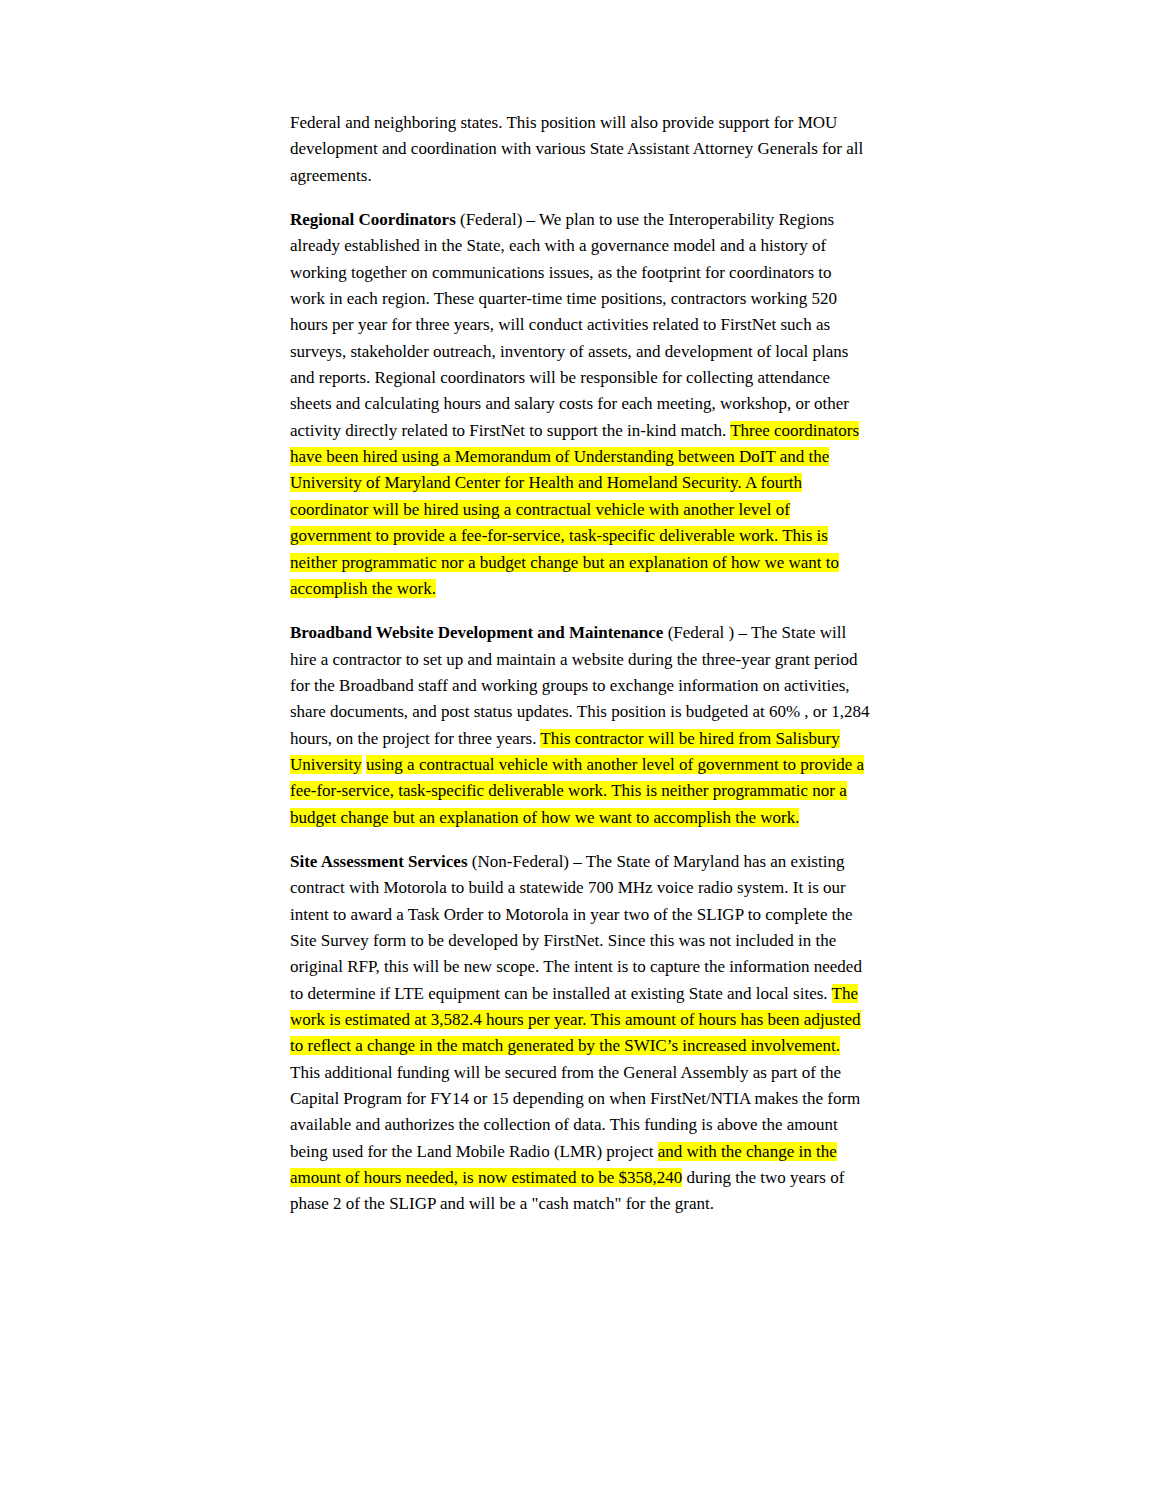Federal and neighboring states. This position will also provide support for MOU development and coordination with various State Assistant Attorney Generals for all agreements.
Regional Coordinators (Federal) – We plan to use the Interoperability Regions already established in the State, each with a governance model and a history of working together on communications issues, as the footprint for coordinators to work in each region. These quarter-time time positions, contractors working 520 hours per year for three years, will conduct activities related to FirstNet such as surveys, stakeholder outreach, inventory of assets, and development of local plans and reports. Regional coordinators will be responsible for collecting attendance sheets and calculating hours and salary costs for each meeting, workshop, or other activity directly related to FirstNet to support the in-kind match. Three coordinators have been hired using a Memorandum of Understanding between DoIT and the University of Maryland Center for Health and Homeland Security. A fourth coordinator will be hired using a contractual vehicle with another level of government to provide a fee-for-service, task-specific deliverable work. This is neither programmatic nor a budget change but an explanation of how we want to accomplish the work.
Broadband Website Development and Maintenance (Federal ) – The State will hire a contractor to set up and maintain a website during the three-year grant period for the Broadband staff and working groups to exchange information on activities, share documents, and post status updates. This position is budgeted at 60% , or 1,284 hours, on the project for three years. This contractor will be hired from Salisbury University using a contractual vehicle with another level of government to provide a fee-for-service, task-specific deliverable work. This is neither programmatic nor a budget change but an explanation of how we want to accomplish the work.
Site Assessment Services (Non-Federal) – The State of Maryland has an existing contract with Motorola to build a statewide 700 MHz voice radio system. It is our intent to award a Task Order to Motorola in year two of the SLIGP to complete the Site Survey form to be developed by FirstNet. Since this was not included in the original RFP, this will be new scope. The intent is to capture the information needed to determine if LTE equipment can be installed at existing State and local sites. The work is estimated at 3,582.4 hours per year. This amount of hours has been adjusted to reflect a change in the match generated by the SWIC’s increased involvement. This additional funding will be secured from the General Assembly as part of the Capital Program for FY14 or 15 depending on when FirstNet/NTIA makes the form available and authorizes the collection of data. This funding is above the amount being used for the Land Mobile Radio (LMR) project and with the change in the amount of hours needed, is now estimated to be $358,240 during the two years of phase 2 of the SLIGP and will be a "cash match" for the grant.